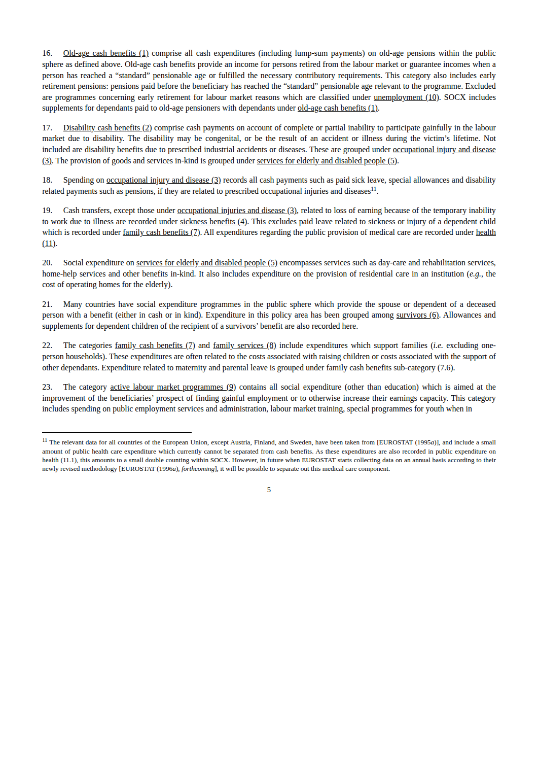16. Old-age cash benefits (1) comprise all cash expenditures (including lump-sum payments) on old-age pensions within the public sphere as defined above. Old-age cash benefits provide an income for persons retired from the labour market or guarantee incomes when a person has reached a “standard” pensionable age or fulfilled the necessary contributory requirements. This category also includes early retirement pensions: pensions paid before the beneficiary has reached the “standard” pensionable age relevant to the programme. Excluded are programmes concerning early retirement for labour market reasons which are classified under unemployment (10). SOCX includes supplements for dependants paid to old-age pensioners with dependants under old-age cash benefits (1).
17. Disability cash benefits (2) comprise cash payments on account of complete or partial inability to participate gainfully in the labour market due to disability. The disability may be congenital, or be the result of an accident or illness during the victim’s lifetime. Not included are disability benefits due to prescribed industrial accidents or diseases. These are grouped under occupational injury and disease (3). The provision of goods and services in-kind is grouped under services for elderly and disabled people (5).
18. Spending on occupational injury and disease (3) records all cash payments such as paid sick leave, special allowances and disability related payments such as pensions, if they are related to prescribed occupational injuries and diseases11.
19. Cash transfers, except those under occupational injuries and disease (3), related to loss of earning because of the temporary inability to work due to illness are recorded under sickness benefits (4). This excludes paid leave related to sickness or injury of a dependent child which is recorded under family cash benefits (7). All expenditures regarding the public provision of medical care are recorded under health (11).
20. Social expenditure on services for elderly and disabled people (5) encompasses services such as day-care and rehabilitation services, home-help services and other benefits in-kind. It also includes expenditure on the provision of residential care in an institution (e.g., the cost of operating homes for the elderly).
21. Many countries have social expenditure programmes in the public sphere which provide the spouse or dependent of a deceased person with a benefit (either in cash or in kind). Expenditure in this policy area has been grouped among survivors (6). Allowances and supplements for dependent children of the recipient of a survivors’ benefit are also recorded here.
22. The categories family cash benefits (7) and family services (8) include expenditures which support families (i.e. excluding one-person households). These expenditures are often related to the costs associated with raising children or costs associated with the support of other dependants. Expenditure related to maternity and parental leave is grouped under family cash benefits sub-category (7.6).
23. The category active labour market programmes (9) contains all social expenditure (other than education) which is aimed at the improvement of the beneficiaries’ prospect of finding gainful employment or to otherwise increase their earnings capacity. This category includes spending on public employment services and administration, labour market training, special programmes for youth when in
11 The relevant data for all countries of the European Union, except Austria, Finland, and Sweden, have been taken from [EUROSTAT (1995a)], and include a small amount of public health care expenditure which currently cannot be separated from cash benefits. As these expenditures are also recorded in public expenditure on health (11.1), this amounts to a small double counting within SOCX. However, in future when EUROSTAT starts collecting data on an annual basis according to their newly revised methodology [EUROSTAT (1996a), forthcoming], it will be possible to separate out this medical care component.
5